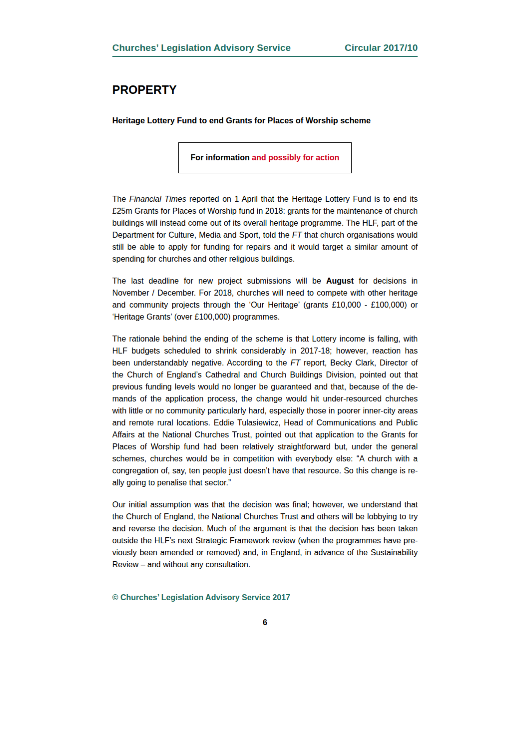Churches’ Legislation Advisory Service Circular 2017/10
PROPERTY
Heritage Lottery Fund to end Grants for Places of Worship scheme
For information and possibly for action
The Financial Times reported on 1 April that the Heritage Lottery Fund is to end its £25m Grants for Places of Worship fund in 2018: grants for the maintenance of church buildings will instead come out of its overall heritage programme. The HLF, part of the Department for Culture, Media and Sport, told the FT that church organisations would still be able to apply for funding for repairs and it would target a similar amount of spending for churches and other religious buildings.
The last deadline for new project submissions will be August for decisions in November / December. For 2018, churches will need to compete with other heritage and community projects through the ‘Our Heritage’ (grants £10,000 - £100,000) or ‘Heritage Grants’ (over £100,000) programmes.
The rationale behind the ending of the scheme is that Lottery income is falling, with HLF budgets scheduled to shrink considerably in 2017-18; however, reaction has been understandably negative. According to the FT report, Becky Clark, Director of the Church of England’s Cathedral and Church Buildings Division, pointed out that previous funding levels would no longer be guaranteed and that, because of the demands of the application process, the change would hit under-resourced churches with little or no community particularly hard, especially those in poorer inner-city areas and remote rural locations. Eddie Tulasiewicz, Head of Communications and Public Affairs at the National Churches Trust, pointed out that application to the Grants for Places of Worship fund had been relatively straightforward but, under the general schemes, churches would be in competition with everybody else: “A church with a congregation of, say, ten people just doesn’t have that resource. So this change is really going to penalise that sector.”
Our initial assumption was that the decision was final; however, we understand that the Church of England, the National Churches Trust and others will be lobbying to try and reverse the decision. Much of the argument is that the decision has been taken outside the HLF’s next Strategic Framework review (when the programmes have previously been amended or removed) and, in England, in advance of the Sustainability Review – and without any consultation.
© Churches’ Legislation Advisory Service 2017
6